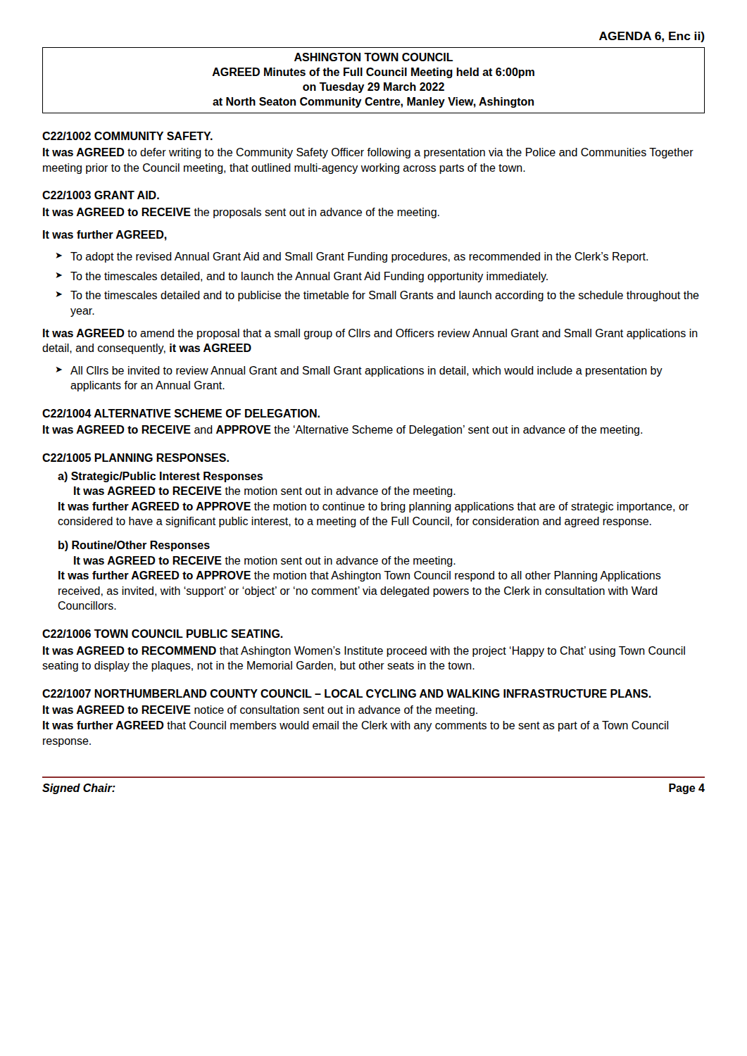AGENDA 6, Enc ii)
ASHINGTON TOWN COUNCIL
AGREED Minutes of the Full Council Meeting held at 6:00pm
on Tuesday 29 March 2022
at North Seaton Community Centre, Manley View, Ashington
C22/1002 COMMUNITY SAFETY.
It was AGREED to defer writing to the Community Safety Officer following a presentation via the Police and Communities Together meeting prior to the Council meeting, that outlined multi-agency working across parts of the town.
C22/1003 GRANT AID.
It was AGREED to RECEIVE the proposals sent out in advance of the meeting.
It was further AGREED,
To adopt the revised Annual Grant Aid and Small Grant Funding procedures, as recommended in the Clerk’s Report.
To the timescales detailed, and to launch the Annual Grant Aid Funding opportunity immediately.
To the timescales detailed and to publicise the timetable for Small Grants and launch according to the schedule throughout the year.
It was AGREED to amend the proposal that a small group of Cllrs and Officers review Annual Grant and Small Grant applications in detail, and consequently, it was AGREED
All Cllrs be invited to review Annual Grant and Small Grant applications in detail, which would include a presentation by applicants for an Annual Grant.
C22/1004 ALTERNATIVE SCHEME OF DELEGATION.
It was AGREED to RECEIVE and APPROVE the ‘Alternative Scheme of Delegation’ sent out in advance of the meeting.
C22/1005 PLANNING RESPONSES.
a) Strategic/Public Interest Responses
It was AGREED to RECEIVE the motion sent out in advance of the meeting.
It was further AGREED to APPROVE the motion to continue to bring planning applications that are of strategic importance, or considered to have a significant public interest, to a meeting of the Full Council, for consideration and agreed response.
b) Routine/Other Responses
It was AGREED to RECEIVE the motion sent out in advance of the meeting.
It was further AGREED to APPROVE the motion that Ashington Town Council respond to all other Planning Applications received, as invited, with ‘support’ or ‘object’ or ‘no comment’ via delegated powers to the Clerk in consultation with Ward Councillors.
C22/1006 TOWN COUNCIL PUBLIC SEATING.
It was AGREED to RECOMMEND that Ashington Women’s Institute proceed with the project ‘Happy to Chat’ using Town Council seating to display the plaques, not in the Memorial Garden, but other seats in the town.
C22/1007 NORTHUMBERLAND COUNTY COUNCIL – LOCAL CYCLING AND WALKING INFRASTRUCTURE PLANS.
It was AGREED to RECEIVE notice of consultation sent out in advance of the meeting.
It was further AGREED that Council members would email the Clerk with any comments to be sent as part of a Town Council response.
Signed Chair: Page 4